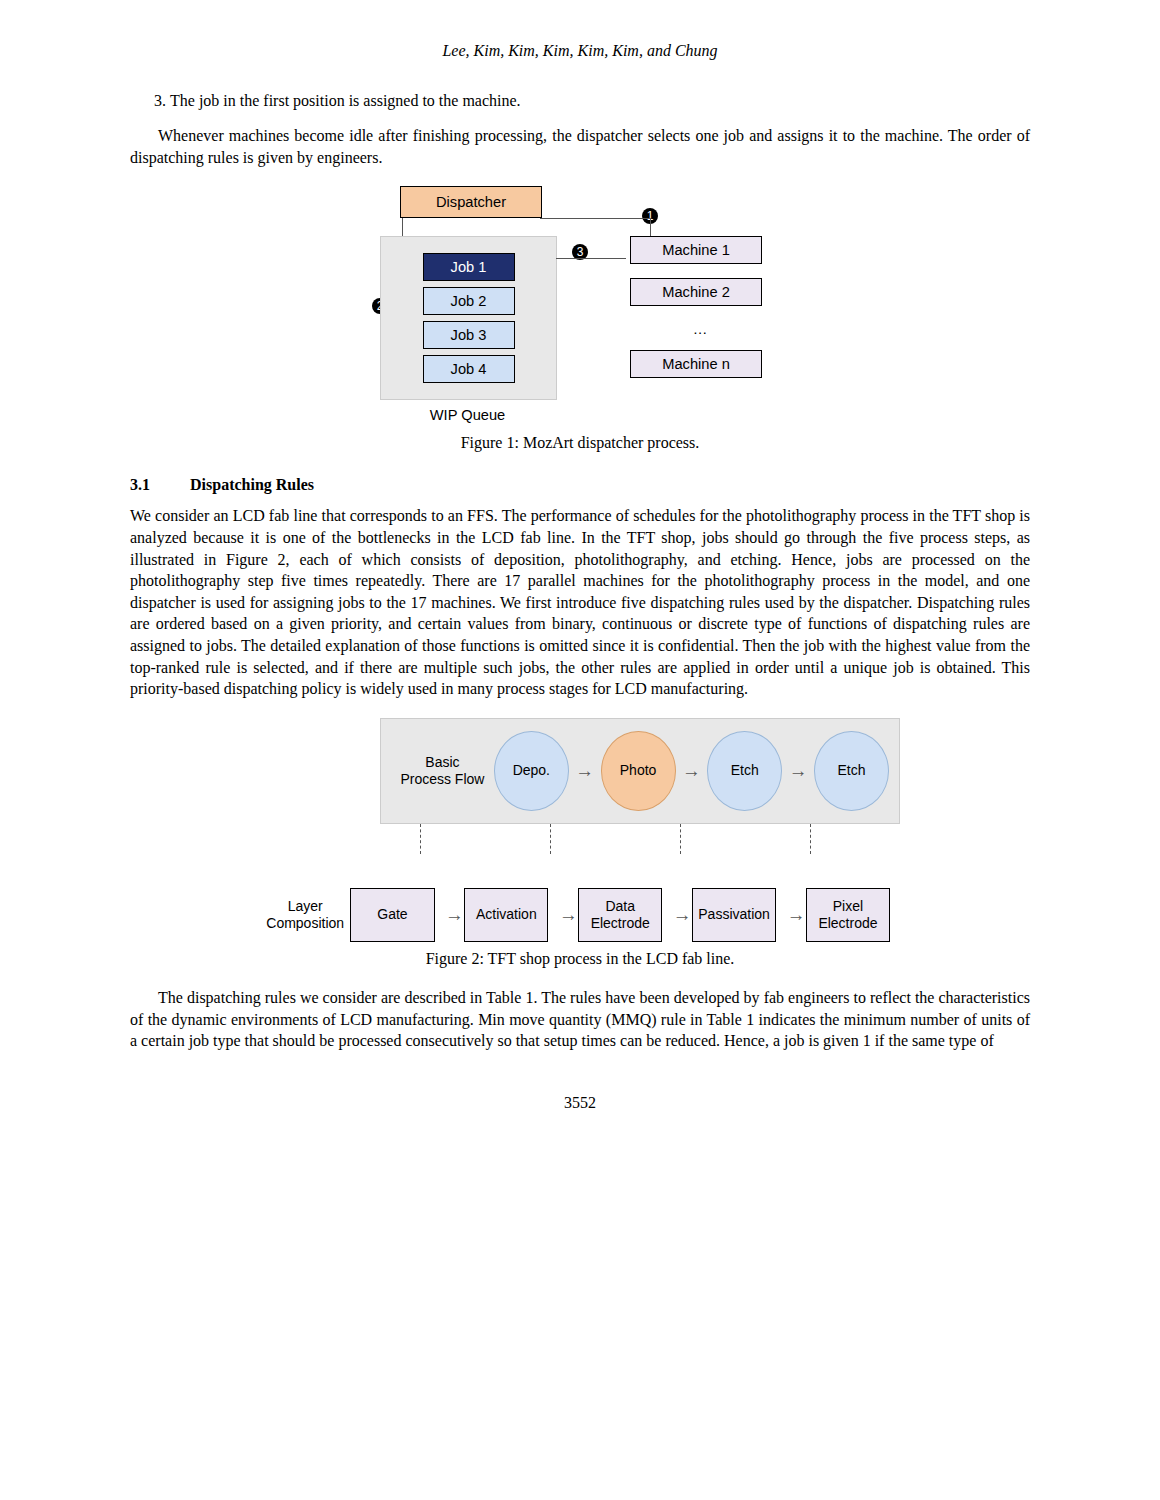Lee, Kim, Kim, Kim, Kim, Kim, and Chung
The job in the first position is assigned to the machine.
Whenever machines become idle after finishing processing, the dispatcher selects one job and assigns it to the machine. The order of dispatching rules is given by engineers.
Dispatcher
1 2 3
Job 1
Job 2
Job 3
Job 4
WIP Queue
Machine 1
Machine 2
…
Machine n
Figure 1: MozArt dispatcher process.
3.1 Dispatching Rules
We consider an LCD fab line that corresponds to an FFS. The performance of schedules for the photolithography process in the TFT shop is analyzed because it is one of the bottlenecks in the LCD fab line. In the TFT shop, jobs should go through the five process steps, as illustrated in Figure 2, each of which consists of deposition, photolithography, and etching. Hence, jobs are processed on the photolithography step five times repeatedly. There are 17 parallel machines for the photolithography process in the model, and one dispatcher is used for assigning jobs to the 17 machines. We first introduce five dispatching rules used by the dispatcher. Dispatching rules are ordered based on a given priority, and certain values from binary, continuous or discrete type of functions of dispatching rules are assigned to jobs. The detailed explanation of those functions is omitted since it is confidential. Then the job with the highest value from the top-ranked rule is selected, and if there are multiple such jobs, the other rules are applied in order until a unique job is obtained. This priority-based dispatching policy is widely used in many process stages for LCD manufacturing.
Basic
Process Flow
Depo.
→
Photo
→
Etch
→
Etch
Layer
Composition
Gate
→
Activation
→
Data
Electrode
→
Passivation
→
Pixel
Electrode
Figure 2: TFT shop process in the LCD fab line.
The dispatching rules we consider are described in Table 1. The rules have been developed by fab engineers to reflect the characteristics of the dynamic environments of LCD manufacturing. Min move quantity (MMQ) rule in Table 1 indicates the minimum number of units of a certain job type that should be processed consecutively so that setup times can be reduced. Hence, a job is given 1 if the same type of
3552